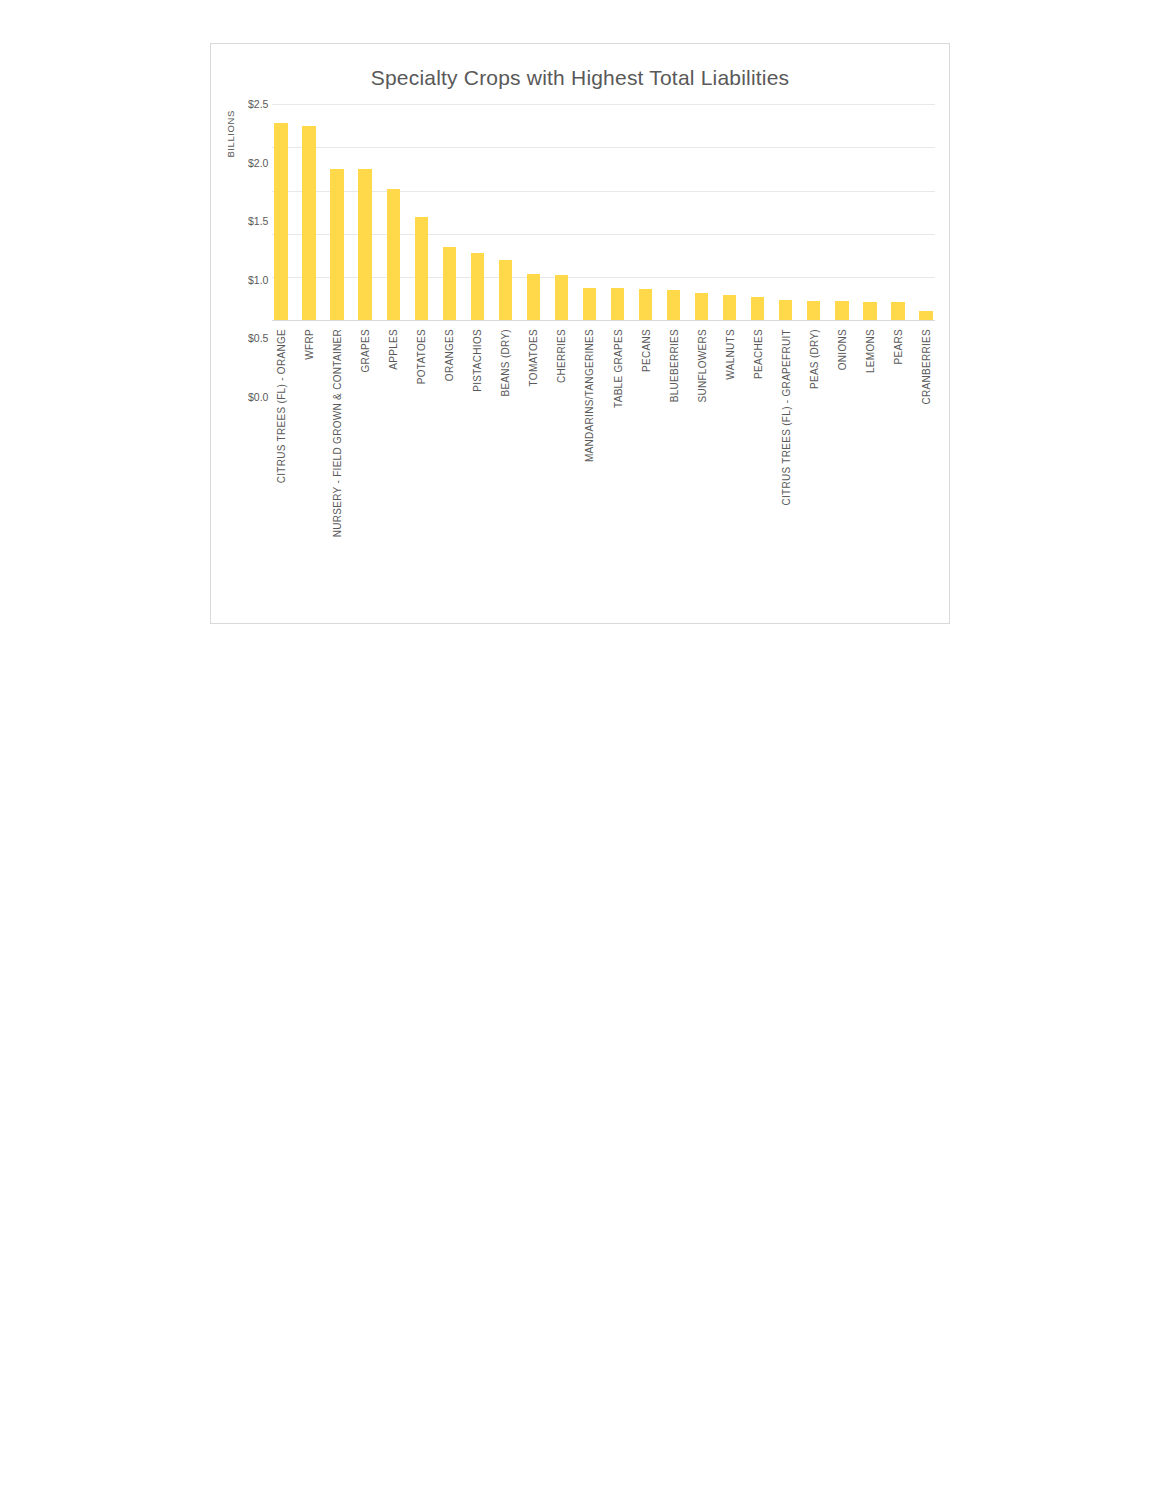Specialty Crops with Highest Total Liabilities
Billions
$2.5 $2.0 $1.5 $1.0 $0.5 $0.0
Citrus Trees (FL) - Orange
WFRP
Nursery - Field Grown & Container
Grapes
Apples
Potatoes
Oranges
Pistachios
Beans (Dry)
Tomatoes
Cherries
Mandarins/Tangerines
Table Grapes
Pecans
Blueberries
Sunflowers
Walnuts
Peaches
Citrus Trees (FL) - Grapefruit
Peas (Dry)
Onions
Lemons
Pears
Cranberries